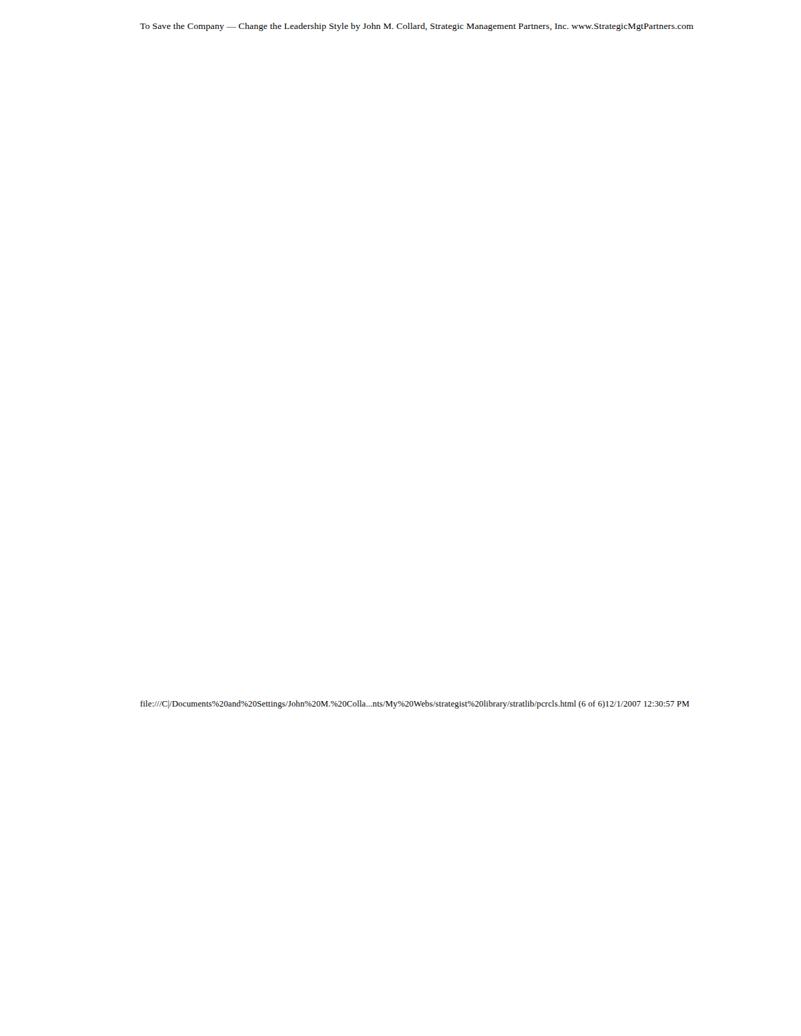To Save the Company — Change the Leadership Style by John M. Collard, Strategic Management Partners, Inc. www.StrategicMgtPartners.com
file:///C|/Documents%20and%20Settings/John%20M.%20Colla...nts/My%20Webs/strategist%20library/stratlib/pcrcls.html (6 of 6)12/1/2007 12:30:57 PM